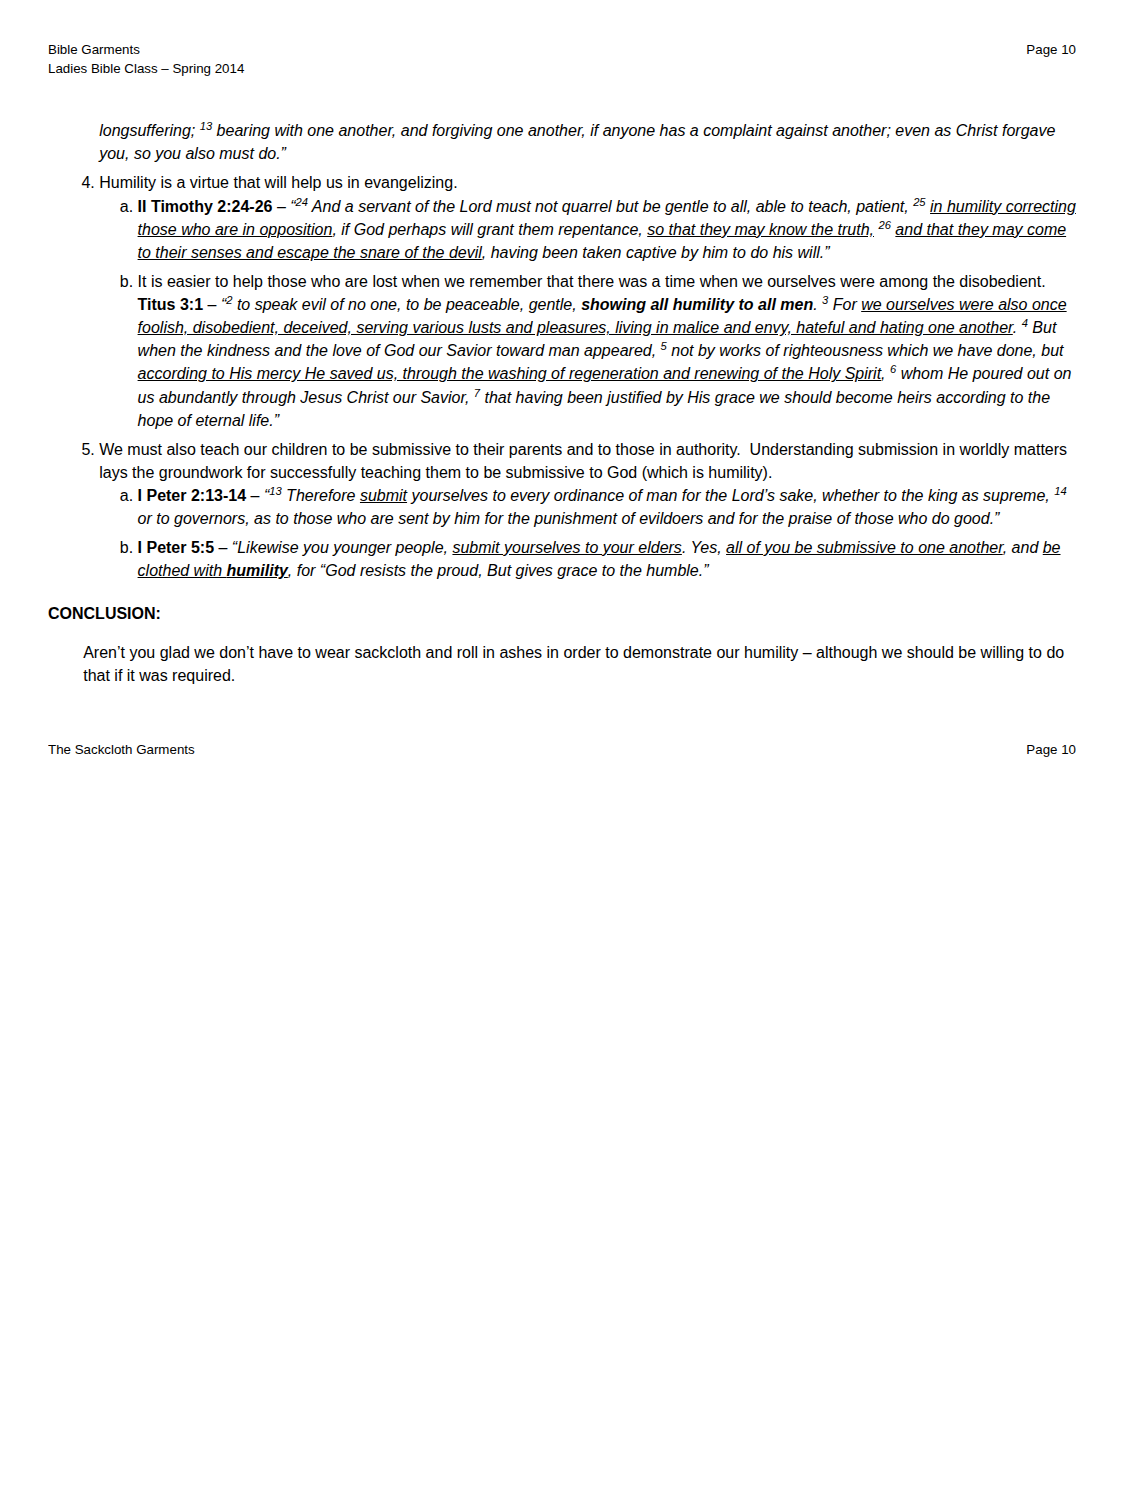Bible Garments
Ladies Bible Class – Spring 2014
Page 10
longsuffering; 13 bearing with one another, and forgiving one another, if anyone has a complaint against another; even as Christ forgave you, so you also must do.”
Humility is a virtue that will help us in evangelizing.
II Timothy 2:24-26 – “24 And a servant of the Lord must not quarrel but be gentle to all, able to teach, patient, 25 in humility correcting those who are in opposition, if God perhaps will grant them repentance, so that they may know the truth, 26 and that they may come to their senses and escape the snare of the devil, having been taken captive by him to do his will.”
It is easier to help those who are lost when we remember that there was a time when we ourselves were among the disobedient. Titus 3:1 – “2 to speak evil of no one, to be peaceable, gentle, showing all humility to all men. 3 For we ourselves were also once foolish, disobedient, deceived, serving various lusts and pleasures, living in malice and envy, hateful and hating one another. 4 But when the kindness and the love of God our Savior toward man appeared, 5 not by works of righteousness which we have done, but according to His mercy He saved us, through the washing of regeneration and renewing of the Holy Spirit, 6 whom He poured out on us abundantly through Jesus Christ our Savior, 7 that having been justified by His grace we should become heirs according to the hope of eternal life.”
We must also teach our children to be submissive to their parents and to those in authority. Understanding submission in worldly matters lays the groundwork for successfully teaching them to be submissive to God (which is humility).
I Peter 2:13-14 – “13 Therefore submit yourselves to every ordinance of man for the Lord’s sake, whether to the king as supreme, 14 or to governors, as to those who are sent by him for the punishment of evildoers and for the praise of those who do good.”
I Peter 5:5 – “Likewise you younger people, submit yourselves to your elders. Yes, all of you be submissive to one another, and be clothed with humility, for “God resists the proud, But gives grace to the humble.”
CONCLUSION:
Aren’t you glad we don’t have to wear sackcloth and roll in ashes in order to demonstrate our humility – although we should be willing to do that if it was required.
The Sackcloth Garments
Page 10